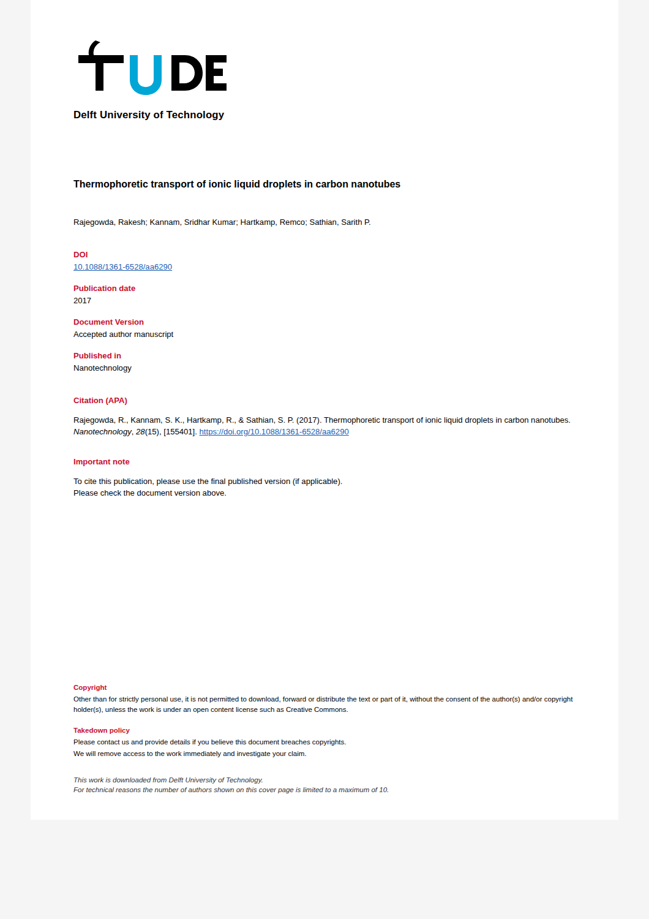Delft University of Technology
Thermophoretic transport of ionic liquid droplets in carbon nanotubes
Rajegowda, Rakesh; Kannam, Sridhar Kumar; Hartkamp, Remco; Sathian, Sarith P.
DOI
10.1088/1361-6528/aa6290
Publication date
2017
Document Version
Accepted author manuscript
Published in
Nanotechnology
Citation (APA)
Rajegowda, R., Kannam, S. K., Hartkamp, R., & Sathian, S. P. (2017). Thermophoretic transport of ionic liquid droplets in carbon nanotubes. Nanotechnology, 28(15), [155401]. https://doi.org/10.1088/1361-6528/aa6290
Important note
To cite this publication, please use the final published version (if applicable).
Please check the document version above.
Copyright
Other than for strictly personal use, it is not permitted to download, forward or distribute the text or part of it, without the consent of the author(s) and/or copyright holder(s), unless the work is under an open content license such as Creative Commons.
Takedown policy
Please contact us and provide details if you believe this document breaches copyrights.
We will remove access to the work immediately and investigate your claim.
This work is downloaded from Delft University of Technology.
For technical reasons the number of authors shown on this cover page is limited to a maximum of 10.